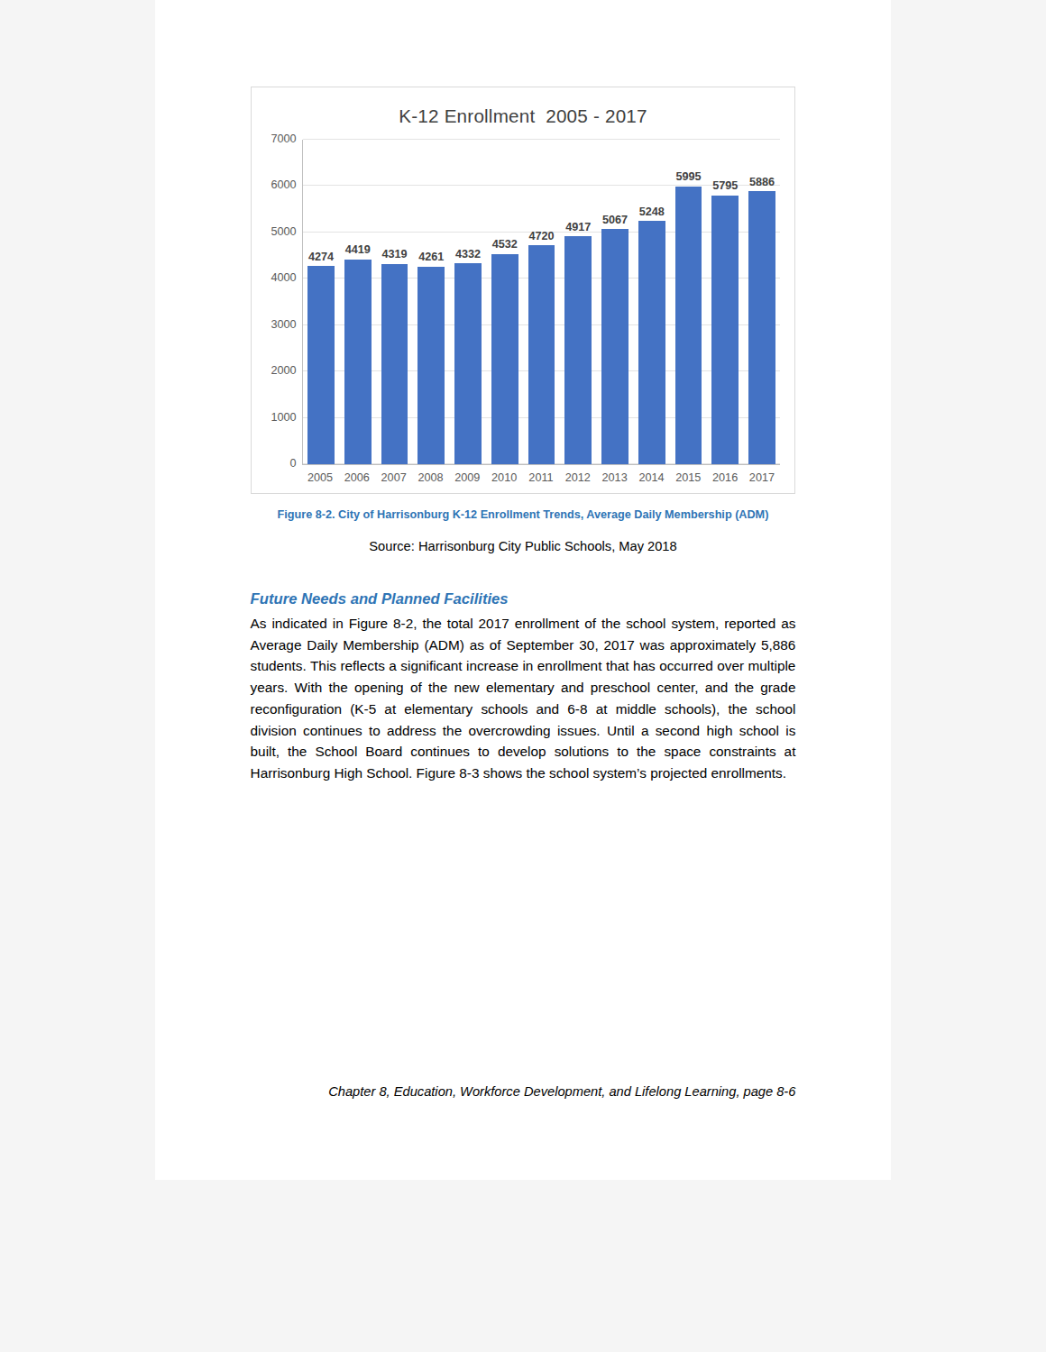K-12 Enrollment 2005 - 2017
7000
6000
5000
4000
3000
2000
1000
0
4274
4419
4319
4261
4332
4532
4720
4917
5067
5248
5995
5795
5886
20052006200720082009 20102011201220132014 201520162017
Figure 8-2. City of Harrisonburg K-12 Enrollment Trends, Average Daily Membership (ADM)
Source: Harrisonburg City Public Schools, May 2018
Future Needs and Planned Facilities
As indicated in Figure 8-2, the total 2017 enrollment of the school system, reported as Average Daily Membership (ADM) as of September 30, 2017 was approximately 5,886 students. This reflects a significant increase in enrollment that has occurred over multiple years. With the opening of the new elementary and preschool center, and the grade reconfiguration (K-5 at elementary schools and 6-8 at middle schools), the school division continues to address the overcrowding issues. Until a second high school is built, the School Board continues to develop solutions to the space constraints at Harrisonburg High School. Figure 8-3 shows the school system’s projected enrollments.
Chapter 8, Education, Workforce Development, and Lifelong Learning, page 8-6